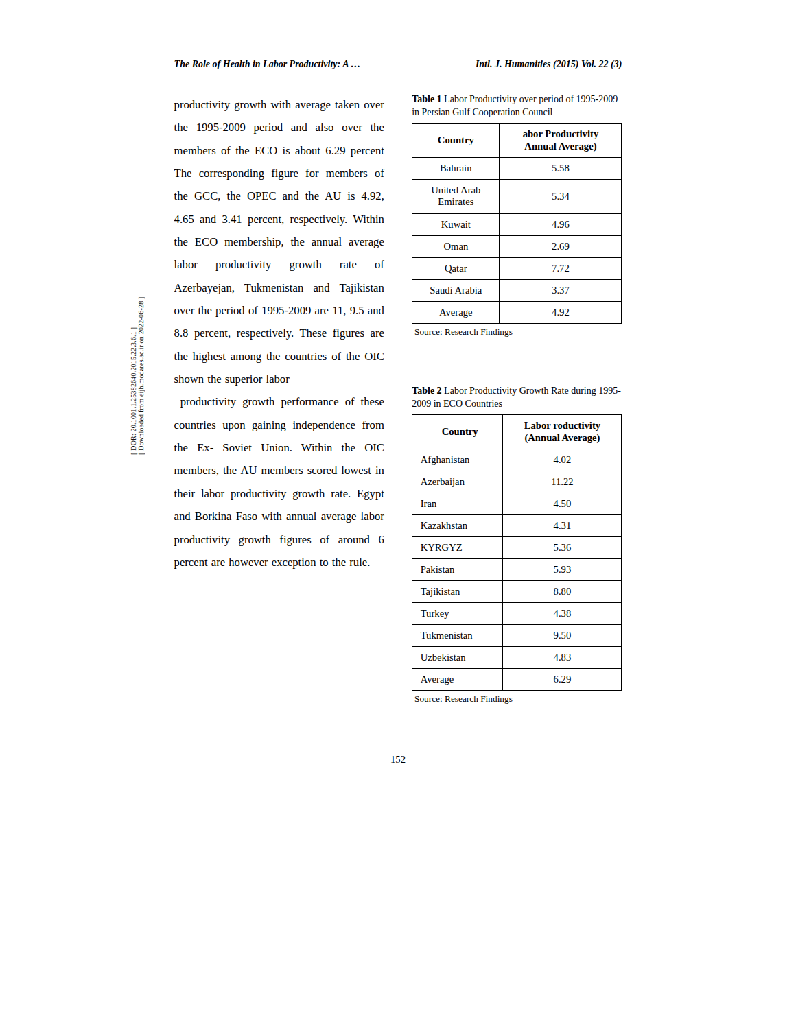[ DOR: 20.1001.1.25382640.2015.22.3.6.1 ] [ Downloaded from eijh.modares.ac.ir on 2022-06-28 ]
The Role of Health in Labor Productivity: A … Intl. J. Humanities (2015) Vol. 22 (3)
productivity growth with average taken over the 1995-2009 period and also over the members of the ECO is about 6.29 percent The corresponding figure for members of the GCC, the OPEC and the AU is 4.92, 4.65 and 3.41 percent, respectively. Within the ECO membership, the annual average labor productivity growth rate of Azerbayejan, Tukmenistan and Tajikistan over the period of 1995-2009 are 11, 9.5 and 8.8 percent, respectively. These figures are the highest among the countries of the OIC shown the superior labor
productivity growth performance of these countries upon gaining independence from the Ex- Soviet Union. Within the OIC members, the AU members scored lowest in their labor productivity growth rate. Egypt and Borkina Faso with annual average labor productivity growth figures of around 6 percent are however exception to the rule.
Table 1 Labor Productivity over period of 1995-2009 in Persian Gulf Cooperation Council
| Country | abor Productivity Annual Average) |
| --- | --- |
| Bahrain | 5.58 |
| United Arab Emirates | 5.34 |
| Kuwait | 4.96 |
| Oman | 2.69 |
| Qatar | 7.72 |
| Saudi Arabia | 3.37 |
| Average | 4.92 |
Source: Research Findings
Table 2 Labor Productivity Growth Rate during 1995-2009 in ECO Countries
| Country | Labor roductivity (Annual Average) |
| --- | --- |
| Afghanistan | 4.02 |
| Azerbaijan | 11.22 |
| Iran | 4.50 |
| Kazakhstan | 4.31 |
| KYRGYZ | 5.36 |
| Pakistan | 5.93 |
| Tajikistan | 8.80 |
| Turkey | 4.38 |
| Tukmenistan | 9.50 |
| Uzbekistan | 4.83 |
| Average | 6.29 |
Source: Research Findings
152